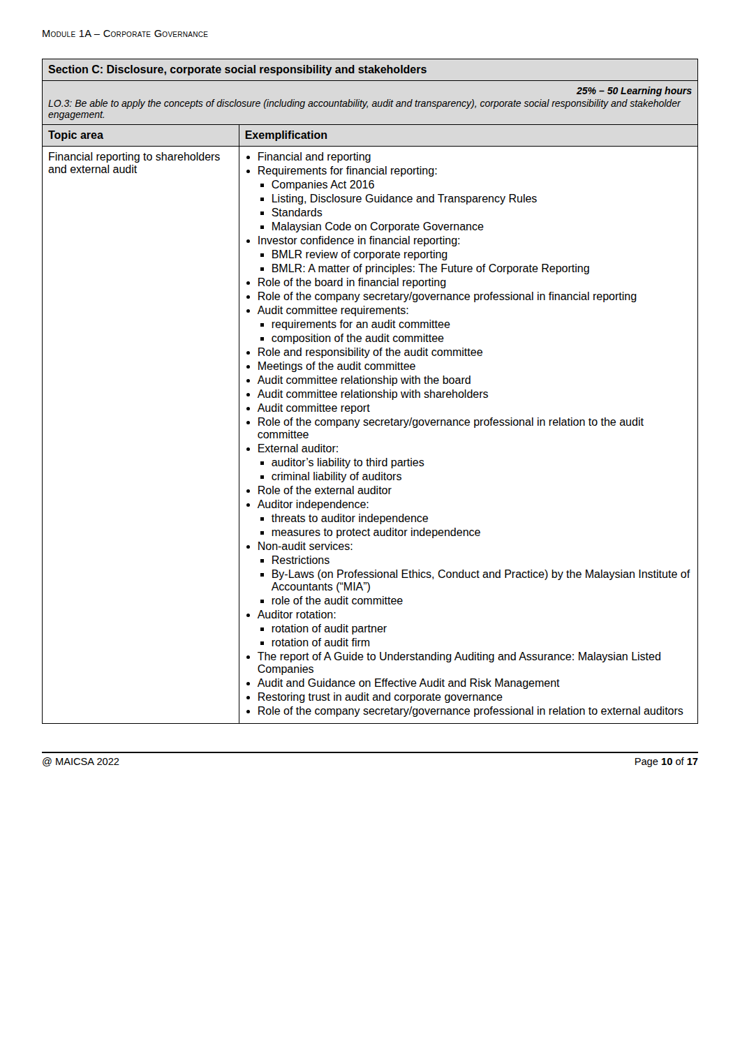Module 1A – Corporate Governance
| Section C: Disclosure, corporate social responsibility and stakeholders |
| 25% – 50 Learning hours LO.3: Be able to apply the concepts of disclosure (including accountability, audit and transparency), corporate social responsibility and stakeholder engagement. |
| Topic area | Exemplification |
| Financial reporting to shareholders and external audit | Financial and reporting Requirements for financial reporting: Companies Act 2016 Listing, Disclosure Guidance and Transparency Rules Standards Malaysian Code on Corporate Governance Investor confidence in financial reporting: BMLR review of corporate reporting BMLR: A matter of principles: The Future of Corporate Reporting Role of the board in financial reporting Role of the company secretary/governance professional in financial reporting Audit committee requirements: requirements for an audit committee composition of the audit committee Role and responsibility of the audit committee Meetings of the audit committee Audit committee relationship with the board Audit committee relationship with shareholders Audit committee report Role of the company secretary/governance professional in relation to the audit committee External auditor: auditor’s liability to third parties criminal liability of auditors Role of the external auditor Auditor independence: threats to auditor independence measures to protect auditor independence Non-audit services: Restrictions By-Laws (on Professional Ethics, Conduct and Practice) by the Malaysian Institute of Accountants (“MIA”) role of the audit committee Auditor rotation: rotation of audit partner rotation of audit firm The report of A Guide to Understanding Auditing and Assurance: Malaysian Listed Companies Audit and Guidance on Effective Audit and Risk Management Restoring trust in audit and corporate governance Role of the company secretary/governance professional in relation to external auditors |
@ MAICSA 2022 Page 10 of 17